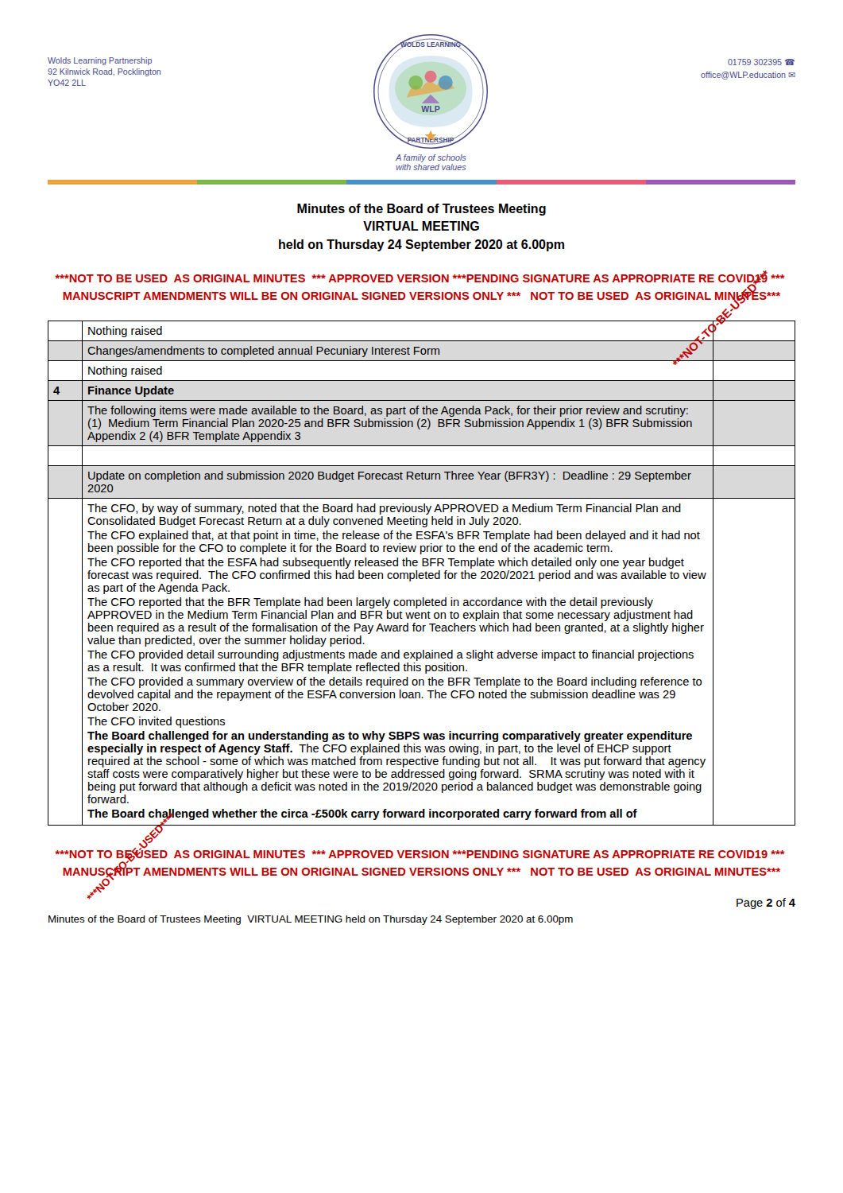Wolds Learning Partnership
92 Kilnwick Road, Pocklington
YO42 2LL
WLP WOLDS LEARNING PARTNERSHIP
A family of schools
with shared values
01759 302395 ☎
office@WLP.education ✉
Minutes of the Board of Trustees Meeting
VIRTUAL MEETING
held on Thursday 24 September 2020 at 6.00pm
***NOT TO BE USED AS ORIGINAL MINUTES *** APPROVED VERSION ***PENDING SIGNATURE AS APPROPRIATE RE COVID19 *** MANUSCRIPT AMENDMENTS WILL BE ON ORIGINAL SIGNED VERSIONS ONLY *** NOT TO BE USED AS ORIGINAL MINUTES***
***NOT-TO-BE-USED****
| | Nothing raised | |
| | Changes/amendments to completed annual Pecuniary Interest Form | |
| | Nothing raised | |
| 4 | Finance Update | |
| | The following items were made available to the Board, as part of the Agenda Pack, for their prior review and scrutiny: (1) Medium Term Financial Plan 2020-25 and BFR Submission (2) BFR Submission Appendix 1 (3) BFR Submission Appendix 2 (4) BFR Template Appendix 3 | |
| | Update on completion and submission 2020 Budget Forecast Return Three Year (BFR3Y) : Deadline : 29 September 2020 | |
| | The CFO, by way of summary, noted that the Board had previously APPROVED a Medium Term Financial Plan and Consolidated Budget Forecast Return at a duly convened Meeting held in July 2020. The CFO explained that, at that point in time, the release of the ESFA's BFR Template had been delayed and it had not been possible for the CFO to complete it for the Board to review prior to the end of the academic term. The CFO reported that the ESFA had subsequently released the BFR Template which detailed only one year budget forecast was required. The CFO confirmed this had been completed for the 2020/2021 period and was available to view as part of the Agenda Pack. The CFO reported that the BFR Template had been largely completed in accordance with the detail previously APPROVED in the Medium Term Financial Plan and BFR but went on to explain that some necessary adjustment had been required as a result of the formalisation of the Pay Award for Teachers which had been granted, at a slightly higher value than predicted, over the summer holiday period. The CFO provided detail surrounding adjustments made and explained a slight adverse impact to financial projections as a result. It was confirmed that the BFR template reflected this position. The CFO provided a summary overview of the details required on the BFR Template to the Board including reference to devolved capital and the repayment of the ESFA conversion loan. The CFO noted the submission deadline was 29 October 2020. The CFO invited questions The Board challenged for an understanding as to why SBPS was incurring comparatively greater expenditure especially in respect of Agency Staff. The CFO explained this was owing, in part, to the level of EHCP support required at the school - some of which was matched from respective funding but not all. It was put forward that agency staff costs were comparatively higher but these were to be addressed going forward. SRMA scrutiny was noted with it being put forward that although a deficit was noted in the 2019/2020 period a balanced budget was demonstrable going forward. The Board challenged whether the circa -£500k carry forward incorporated carry forward from all of | |
***NOT-TO-BE-USED****
***NOT TO BE USED AS ORIGINAL MINUTES *** APPROVED VERSION ***PENDING SIGNATURE AS APPROPRIATE RE COVID19 *** MANUSCRIPT AMENDMENTS WILL BE ON ORIGINAL SIGNED VERSIONS ONLY *** NOT TO BE USED AS ORIGINAL MINUTES***
Page 2 of 4
Minutes of the Board of Trustees Meeting VIRTUAL MEETING held on Thursday 24 September 2020 at 6.00pm